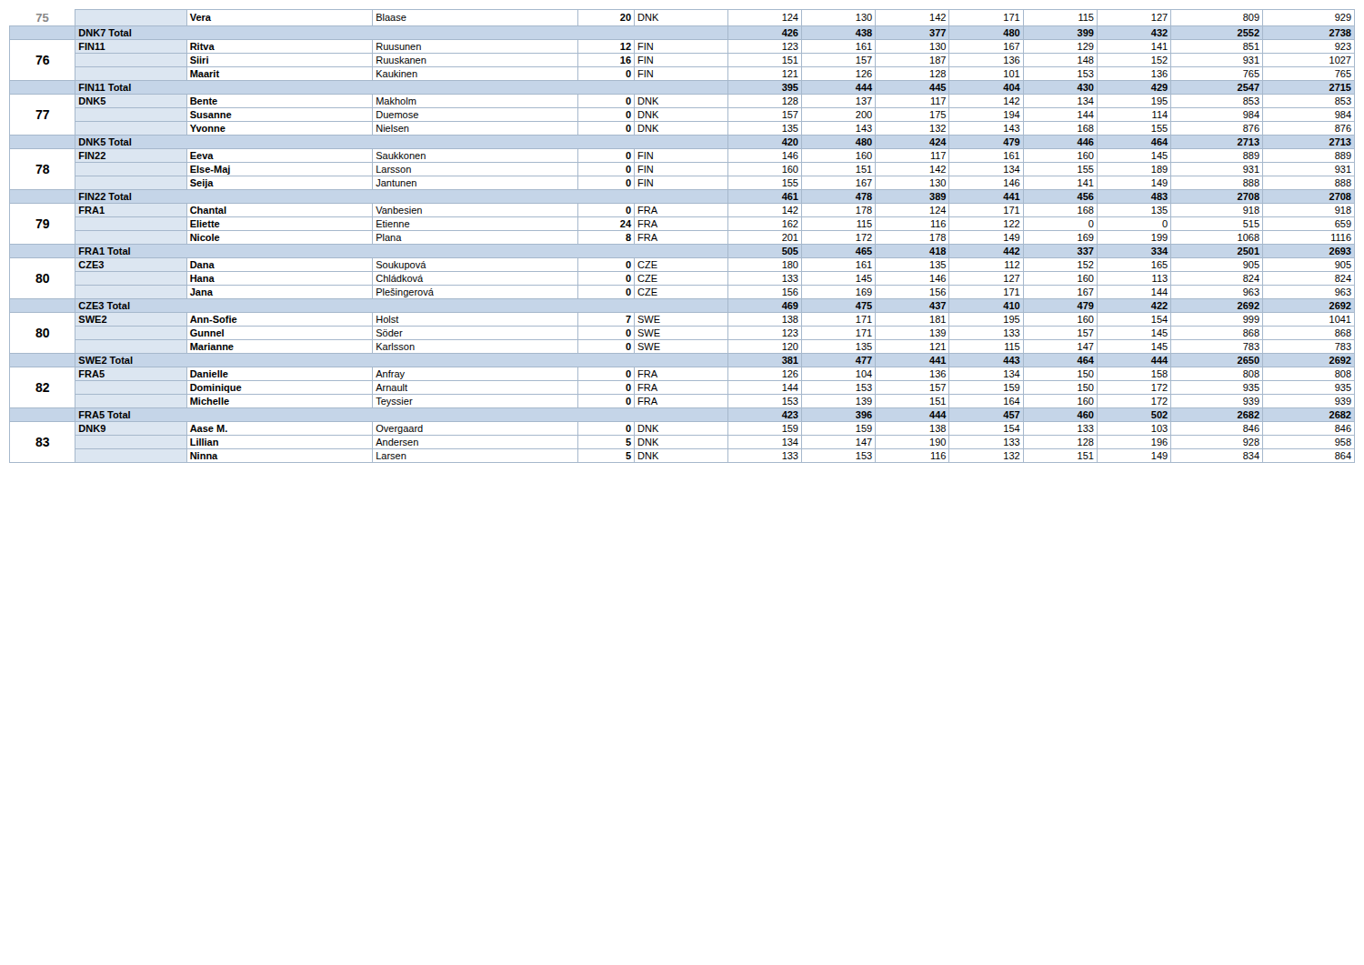| 75 | | Vera | Blaase | 20 | DNK | 124 | 130 | 142 | 171 | 115 | 127 | 809 | 929 |
| | DNK7 Total | 426 | 438 | 377 | 480 | 399 | 432 | 2552 | 2738 |
| 76 | FIN11 | Ritva | Ruusunen | 12 | FIN | 123 | 161 | 130 | 167 | 129 | 141 | 851 | 923 |
| | Siiri | Ruuskanen | 16 | FIN | 151 | 157 | 187 | 136 | 148 | 152 | 931 | 1027 |
| | Maarit | Kaukinen | 0 | FIN | 121 | 126 | 128 | 101 | 153 | 136 | 765 | 765 |
| | FIN11 Total | 395 | 444 | 445 | 404 | 430 | 429 | 2547 | 2715 |
| 77 | DNK5 | Bente | Makholm | 0 | DNK | 128 | 137 | 117 | 142 | 134 | 195 | 853 | 853 |
| | Susanne | Duemose | 0 | DNK | 157 | 200 | 175 | 194 | 144 | 114 | 984 | 984 |
| | Yvonne | Nielsen | 0 | DNK | 135 | 143 | 132 | 143 | 168 | 155 | 876 | 876 |
| | DNK5 Total | 420 | 480 | 424 | 479 | 446 | 464 | 2713 | 2713 |
| 78 | FIN22 | Eeva | Saukkonen | 0 | FIN | 146 | 160 | 117 | 161 | 160 | 145 | 889 | 889 |
| | Else-Maj | Larsson | 0 | FIN | 160 | 151 | 142 | 134 | 155 | 189 | 931 | 931 |
| | Seija | Jantunen | 0 | FIN | 155 | 167 | 130 | 146 | 141 | 149 | 888 | 888 |
| | FIN22 Total | 461 | 478 | 389 | 441 | 456 | 483 | 2708 | 2708 |
| 79 | FRA1 | Chantal | Vanbesien | 0 | FRA | 142 | 178 | 124 | 171 | 168 | 135 | 918 | 918 |
| | Eliette | Etienne | 24 | FRA | 162 | 115 | 116 | 122 | 0 | 0 | 515 | 659 |
| | Nicole | Plana | 8 | FRA | 201 | 172 | 178 | 149 | 169 | 199 | 1068 | 1116 |
| | FRA1 Total | 505 | 465 | 418 | 442 | 337 | 334 | 2501 | 2693 |
| 80 | CZE3 | Dana | Soukupová | 0 | CZE | 180 | 161 | 135 | 112 | 152 | 165 | 905 | 905 |
| | Hana | Chládková | 0 | CZE | 133 | 145 | 146 | 127 | 160 | 113 | 824 | 824 |
| | Jana | Plešingerová | 0 | CZE | 156 | 169 | 156 | 171 | 167 | 144 | 963 | 963 |
| | CZE3 Total | 469 | 475 | 437 | 410 | 479 | 422 | 2692 | 2692 |
| 80 | SWE2 | Ann-Sofie | Holst | 7 | SWE | 138 | 171 | 181 | 195 | 160 | 154 | 999 | 1041 |
| | Gunnel | Söder | 0 | SWE | 123 | 171 | 139 | 133 | 157 | 145 | 868 | 868 |
| | Marianne | Karlsson | 0 | SWE | 120 | 135 | 121 | 115 | 147 | 145 | 783 | 783 |
| | SWE2 Total | 381 | 477 | 441 | 443 | 464 | 444 | 2650 | 2692 |
| 82 | FRA5 | Danielle | Anfray | 0 | FRA | 126 | 104 | 136 | 134 | 150 | 158 | 808 | 808 |
| | Dominique | Arnault | 0 | FRA | 144 | 153 | 157 | 159 | 150 | 172 | 935 | 935 |
| | Michelle | Teyssier | 0 | FRA | 153 | 139 | 151 | 164 | 160 | 172 | 939 | 939 |
| | FRA5 Total | 423 | 396 | 444 | 457 | 460 | 502 | 2682 | 2682 |
| 83 | DNK9 | Aase M. | Overgaard | 0 | DNK | 159 | 159 | 138 | 154 | 133 | 103 | 846 | 846 |
| | Lillian | Andersen | 5 | DNK | 134 | 147 | 190 | 133 | 128 | 196 | 928 | 958 |
| | Ninna | Larsen | 5 | DNK | 133 | 153 | 116 | 132 | 151 | 149 | 834 | 864 |